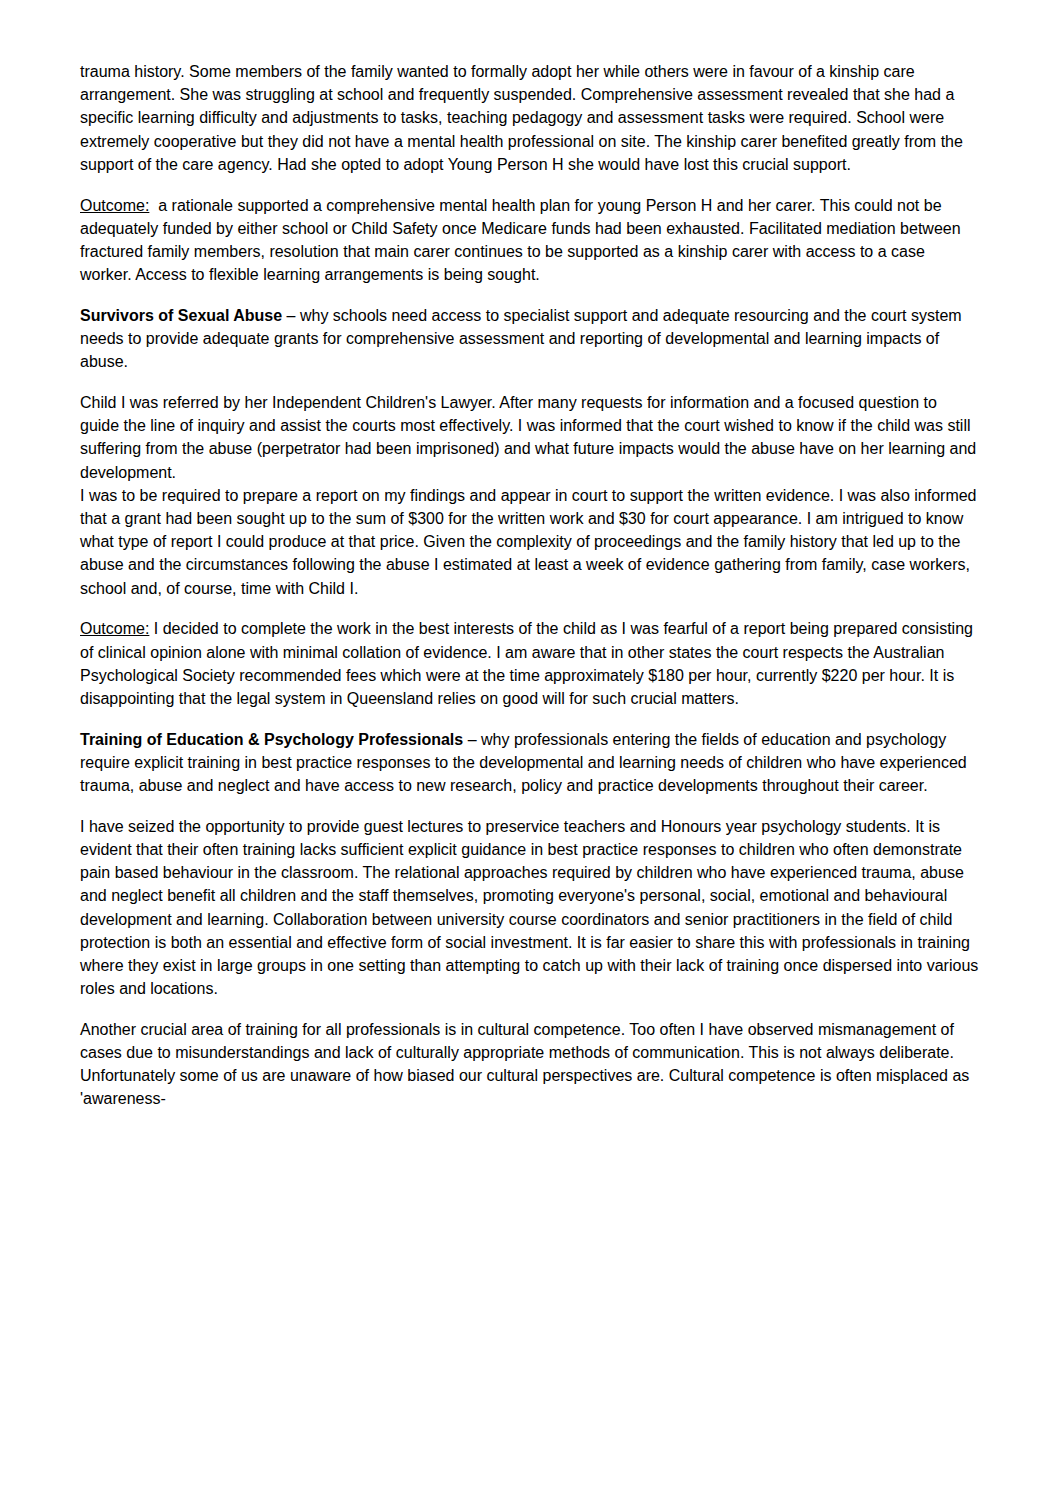trauma history. Some members of the family wanted to formally adopt her while others were in favour of a kinship care arrangement. She was struggling at school and frequently suspended. Comprehensive assessment revealed that she had a specific learning difficulty and adjustments to tasks, teaching pedagogy and assessment tasks were required. School were extremely cooperative but they did not have a mental health professional on site. The kinship carer benefited greatly from the support of the care agency. Had she opted to adopt Young Person H she would have lost this crucial support.
Outcome: a rationale supported a comprehensive mental health plan for young Person H and her carer. This could not be adequately funded by either school or Child Safety once Medicare funds had been exhausted. Facilitated mediation between fractured family members, resolution that main carer continues to be supported as a kinship carer with access to a case worker. Access to flexible learning arrangements is being sought.
Survivors of Sexual Abuse – why schools need access to specialist support and adequate resourcing and the court system needs to provide adequate grants for comprehensive assessment and reporting of developmental and learning impacts of abuse.
Child I was referred by her Independent Children's Lawyer. After many requests for information and a focused question to guide the line of inquiry and assist the courts most effectively. I was informed that the court wished to know if the child was still suffering from the abuse (perpetrator had been imprisoned) and what future impacts would the abuse have on her learning and development.
I was to be required to prepare a report on my findings and appear in court to support the written evidence. I was also informed that a grant had been sought up to the sum of $300 for the written work and $30 for court appearance. I am intrigued to know what type of report I could produce at that price. Given the complexity of proceedings and the family history that led up to the abuse and the circumstances following the abuse I estimated at least a week of evidence gathering from family, case workers, school and, of course, time with Child I.
Outcome: I decided to complete the work in the best interests of the child as I was fearful of a report being prepared consisting of clinical opinion alone with minimal collation of evidence. I am aware that in other states the court respects the Australian Psychological Society recommended fees which were at the time approximately $180 per hour, currently $220 per hour. It is disappointing that the legal system in Queensland relies on good will for such crucial matters.
Training of Education & Psychology Professionals – why professionals entering the fields of education and psychology require explicit training in best practice responses to the developmental and learning needs of children who have experienced trauma, abuse and neglect and have access to new research, policy and practice developments throughout their career.
I have seized the opportunity to provide guest lectures to preservice teachers and Honours year psychology students. It is evident that their often training lacks sufficient explicit guidance in best practice responses to children who often demonstrate pain based behaviour in the classroom. The relational approaches required by children who have experienced trauma, abuse and neglect benefit all children and the staff themselves, promoting everyone's personal, social, emotional and behavioural development and learning. Collaboration between university course coordinators and senior practitioners in the field of child protection is both an essential and effective form of social investment. It is far easier to share this with professionals in training where they exist in large groups in one setting than attempting to catch up with their lack of training once dispersed into various roles and locations.
Another crucial area of training for all professionals is in cultural competence. Too often I have observed mismanagement of cases due to misunderstandings and lack of culturally appropriate methods of communication. This is not always deliberate. Unfortunately some of us are unaware of how biased our cultural perspectives are. Cultural competence is often misplaced as 'awareness-